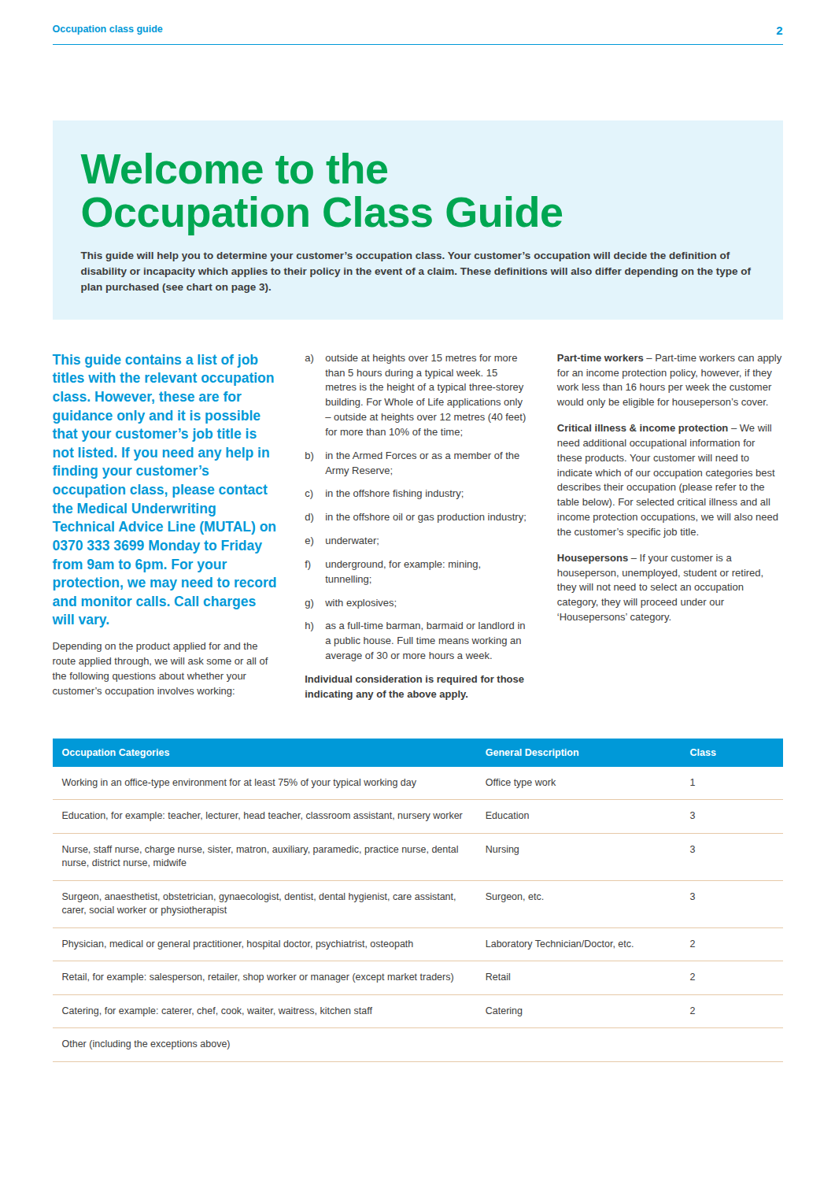Occupation class guide
2
Welcome to the
Occupation Class Guide
This guide will help you to determine your customer’s occupation class. Your customer’s occupation will decide the definition of disability or incapacity which applies to their policy in the event of a claim. These definitions will also differ depending on the type of plan purchased (see chart on page 3).
This guide contains a list of job titles with the relevant occupation class. However, these are for guidance only and it is possible that your customer’s job title is not listed. If you need any help in finding your customer’s occupation class, please contact the Medical Underwriting Technical Advice Line (MUTAL) on 0370 333 3699 Monday to Friday from 9am to 6pm. For your protection, we may need to record and monitor calls. Call charges will vary.
Depending on the product applied for and the route applied through, we will ask some or all of the following questions about whether your customer’s occupation involves working:
a) outside at heights over 15 metres for more than 5 hours during a typical week. 15 metres is the height of a typical three-storey building. For Whole of Life applications only – outside at heights over 12 metres (40 feet) for more than 10% of the time;
b) in the Armed Forces or as a member of the Army Reserve;
c) in the offshore fishing industry;
d) in the offshore oil or gas production industry;
e) underwater;
f) underground, for example: mining, tunnelling;
g) with explosives;
h) as a full-time barman, barmaid or landlord in a public house. Full time means working an average of 30 or more hours a week.
Individual consideration is required for those indicating any of the above apply.
Part-time workers – Part-time workers can apply for an income protection policy, however, if they work less than 16 hours per week the customer would only be eligible for houseperson’s cover.
Critical illness & income protection – We will need additional occupational information for these products. Your customer will need to indicate which of our occupation categories best describes their occupation (please refer to the table below). For selected critical illness and all income protection occupations, we will also need the customer’s specific job title.
Housepersons – If your customer is a houseperson, unemployed, student or retired, they will not need to select an occupation category, they will proceed under our ‘Housepersons’ category.
| Occupation Categories | General Description | Class |
| --- | --- | --- |
| Working in an office-type environment for at least 75% of your typical working day | Office type work | 1 |
| Education, for example: teacher, lecturer, head teacher, classroom assistant, nursery worker | Education | 3 |
| Nurse, staff nurse, charge nurse, sister, matron, auxiliary, paramedic, practice nurse, dental nurse, district nurse, midwife | Nursing | 3 |
| Surgeon, anaesthetist, obstetrician, gynaecologist, dentist, dental hygienist, care assistant, carer, social worker or physiotherapist | Surgeon, etc. | 3 |
| Physician, medical or general practitioner, hospital doctor, psychiatrist, osteopath | Laboratory Technician/Doctor, etc. | 2 |
| Retail, for example: salesperson, retailer, shop worker or manager (except market traders) | Retail | 2 |
| Catering, for example: caterer, chef, cook, waiter, waitress, kitchen staff | Catering | 2 |
| Other (including the exceptions above) | | |